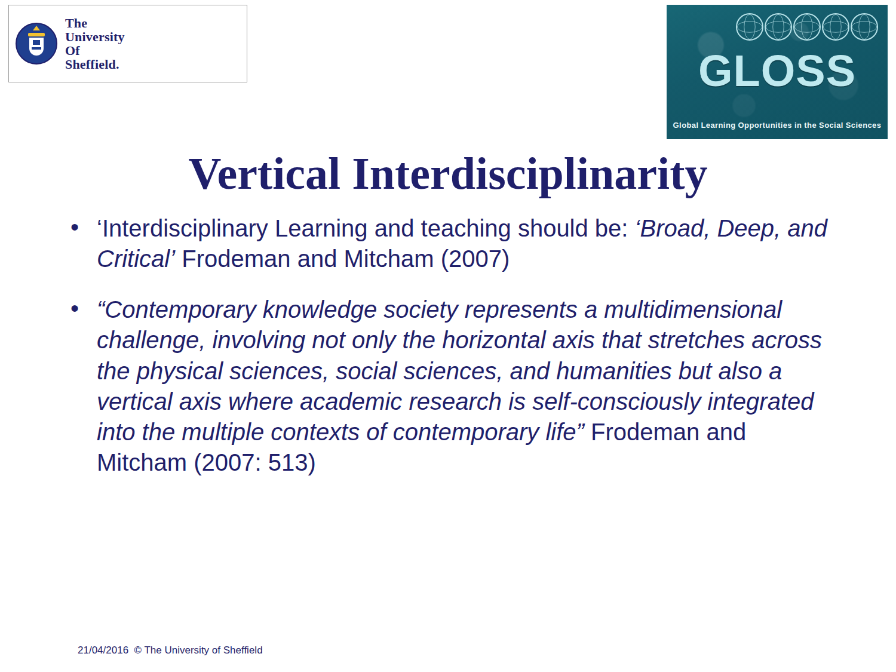RERUM COGNOSCERE CAUSAS
The
University
Of
Sheffield.
GLOSS
Global Learning Opportunities in the Social Sciences
Vertical Interdisciplinarity
‘Interdisciplinary Learning and teaching should be: ‘Broad, Deep, and Critical’ Frodeman and Mitcham (2007)
“Contemporary knowledge society represents a multidimensional challenge, involving not only the horizontal axis that stretches across the physical sciences, social sciences, and humanities but also a vertical axis where academic research is self-consciously integrated into the multiple contexts of contemporary life” Frodeman and Mitcham (2007: 513)
21/04/2016 © The University of Sheffield